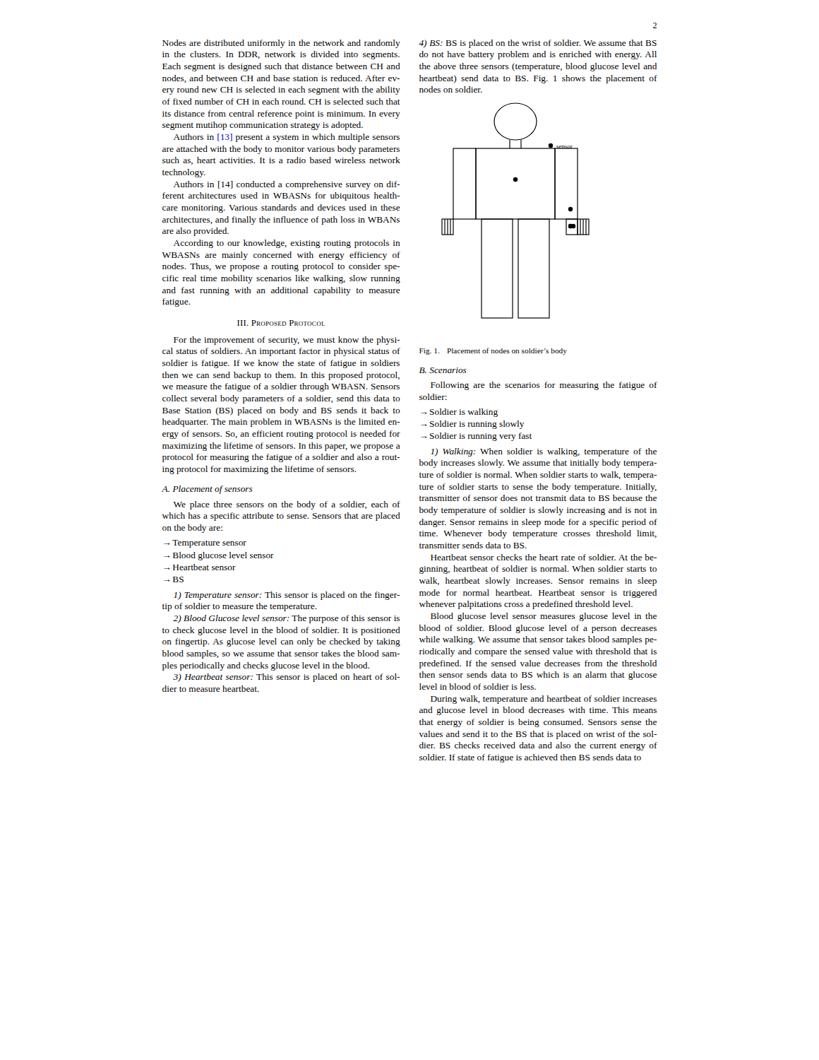2
Nodes are distributed uniformly in the network and randomly in the clusters. In DDR, network is divided into segments. Each segment is designed such that distance between CH and nodes, and between CH and base station is reduced. After every round new CH is selected in each segment with the ability of fixed number of CH in each round. CH is selected such that its distance from central reference point is minimum. In every segment mutihop communication strategy is adopted.
Authors in [13] present a system in which multiple sensors are attached with the body to monitor various body parameters such as, heart activities. It is a radio based wireless network technology.
Authors in [14] conducted a comprehensive survey on different architectures used in WBASNs for ubiquitous health-care monitoring. Various standards and devices used in these architectures, and finally the influence of path loss in WBANs are also provided.
According to our knowledge, existing routing protocols in WBASNs are mainly concerned with energy efficiency of nodes. Thus, we propose a routing protocol to consider specific real time mobility scenarios like walking, slow running and fast running with an additional capability to measure fatigue.
III. Proposed Protocol
For the improvement of security, we must know the physical status of soldiers. An important factor in physical status of soldier is fatigue. If we know the state of fatigue in soldiers then we can send backup to them. In this proposed protocol, we measure the fatigue of a soldier through WBASN. Sensors collect several body parameters of a soldier, send this data to Base Station (BS) placed on body and BS sends it back to headquarter. The main problem in WBASNs is the limited energy of sensors. So, an efficient routing protocol is needed for maximizing the lifetime of sensors. In this paper, we propose a protocol for measuring the fatigue of a soldier and also a routing protocol for maximizing the lifetime of sensors.
A. Placement of sensors
We place three sensors on the body of a soldier, each of which has a specific attribute to sense. Sensors that are placed on the body are:
Temperature sensor
Blood glucose level sensor
Heartbeat sensor
BS
1) Temperature sensor: This sensor is placed on the fingertip of soldier to measure the temperature.
2) Blood Glucose level sensor: The purpose of this sensor is to check glucose level in the blood of soldier. It is positioned on fingertip. As glucose level can only be checked by taking blood samples, so we assume that sensor takes the blood samples periodically and checks glucose level in the blood.
3) Heartbeat sensor: This sensor is placed on heart of soldier to measure heartbeat.
4) BS: BS is placed on the wrist of soldier. We assume that BS do not have battery problem and is enriched with energy. All the above three sensors (temperature, blood glucose level and heartbeat) send data to BS. Fig. 1 shows the placement of nodes on soldier.
sensor
Fig. 1. Placement of nodes on soldier’s body
B. Scenarios
Following are the scenarios for measuring the fatigue of soldier:
Soldier is walking
Soldier is running slowly
Soldier is running very fast
1) Walking: When soldier is walking, temperature of the body increases slowly. We assume that initially body temperature of soldier is normal. When soldier starts to walk, temperature of soldier starts to sense the body temperature. Initially, transmitter of sensor does not transmit data to BS because the body temperature of soldier is slowly increasing and is not in danger. Sensor remains in sleep mode for a specific period of time. Whenever body temperature crosses threshold limit, transmitter sends data to BS.
Heartbeat sensor checks the heart rate of soldier. At the beginning, heartbeat of soldier is normal. When soldier starts to walk, heartbeat slowly increases. Sensor remains in sleep mode for normal heartbeat. Heartbeat sensor is triggered whenever palpitations cross a predefined threshold level.
Blood glucose level sensor measures glucose level in the blood of soldier. Blood glucose level of a person decreases while walking. We assume that sensor takes blood samples periodically and compare the sensed value with threshold that is predefined. If the sensed value decreases from the threshold then sensor sends data to BS which is an alarm that glucose level in blood of soldier is less.
During walk, temperature and heartbeat of soldier increases and glucose level in blood decreases with time. This means that energy of soldier is being consumed. Sensors sense the values and send it to the BS that is placed on wrist of the soldier. BS checks received data and also the current energy of soldier. If state of fatigue is achieved then BS sends data to